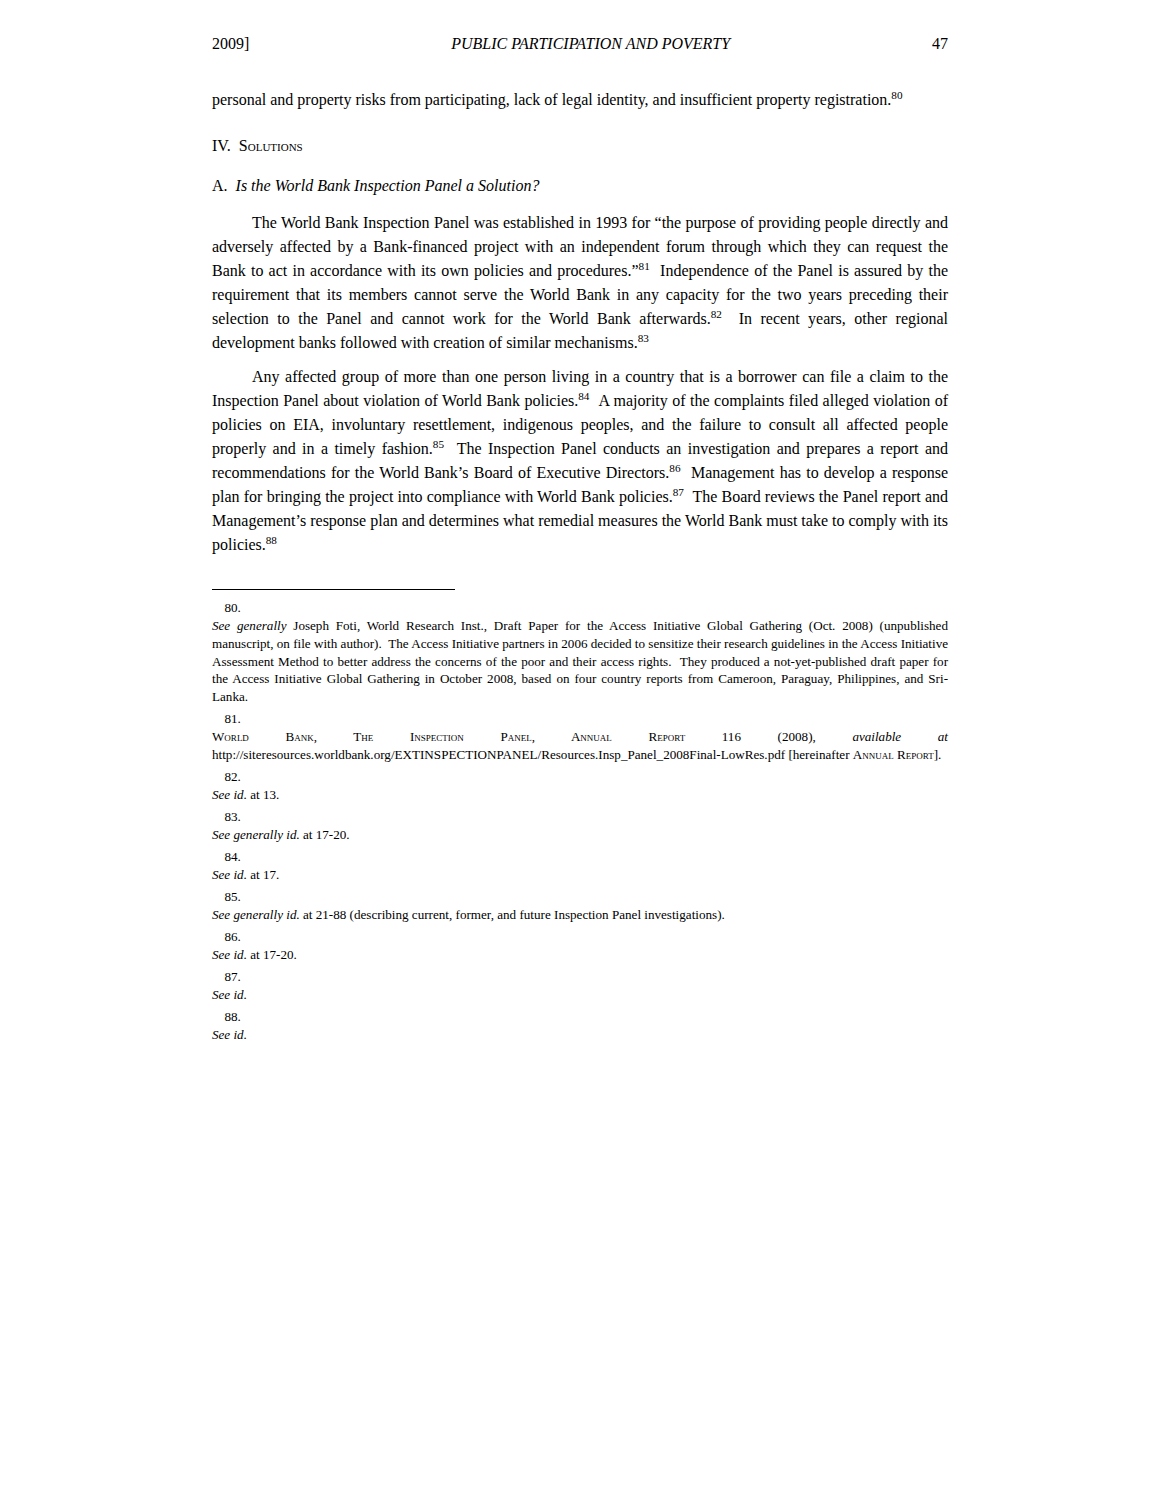2009] PUBLIC PARTICIPATION AND POVERTY 47
personal and property risks from participating, lack of legal identity, and insufficient property registration.80
IV. Solutions
A. Is the World Bank Inspection Panel a Solution?
The World Bank Inspection Panel was established in 1993 for “the purpose of providing people directly and adversely affected by a Bank-financed project with an independent forum through which they can request the Bank to act in accordance with its own policies and procedures.”81 Independence of the Panel is assured by the requirement that its members cannot serve the World Bank in any capacity for the two years preceding their selection to the Panel and cannot work for the World Bank afterwards.82 In recent years, other regional development banks followed with creation of similar mechanisms.83
Any affected group of more than one person living in a country that is a borrower can file a claim to the Inspection Panel about violation of World Bank policies.84 A majority of the complaints filed alleged violation of policies on EIA, involuntary resettlement, indigenous peoples, and the failure to consult all affected people properly and in a timely fashion.85 The Inspection Panel conducts an investigation and prepares a report and recommendations for the World Bank’s Board of Executive Directors.86 Management has to develop a response plan for bringing the project into compliance with World Bank policies.87 The Board reviews the Panel report and Management’s response plan and determines what remedial measures the World Bank must take to comply with its policies.88
80. See generally Joseph Foti, World Research Inst., Draft Paper for the Access Initiative Global Gathering (Oct. 2008) (unpublished manuscript, on file with author). The Access Initiative partners in 2006 decided to sensitize their research guidelines in the Access Initiative Assessment Method to better address the concerns of the poor and their access rights. They produced a not-yet-published draft paper for the Access Initiative Global Gathering in October 2008, based on four country reports from Cameroon, Paraguay, Philippines, and Sri-Lanka.
81. World Bank, The Inspection Panel, Annual Report 116 (2008), available at http://siteresources.worldbank.org/EXTINSPECTIONPANEL/Resources.Insp_Panel_2008Final-LowRes.pdf [hereinafter Annual Report].
82. See id. at 13.
83. See generally id. at 17-20.
84. See id. at 17.
85. See generally id. at 21-88 (describing current, former, and future Inspection Panel investigations).
86. See id. at 17-20.
87. See id.
88. See id.